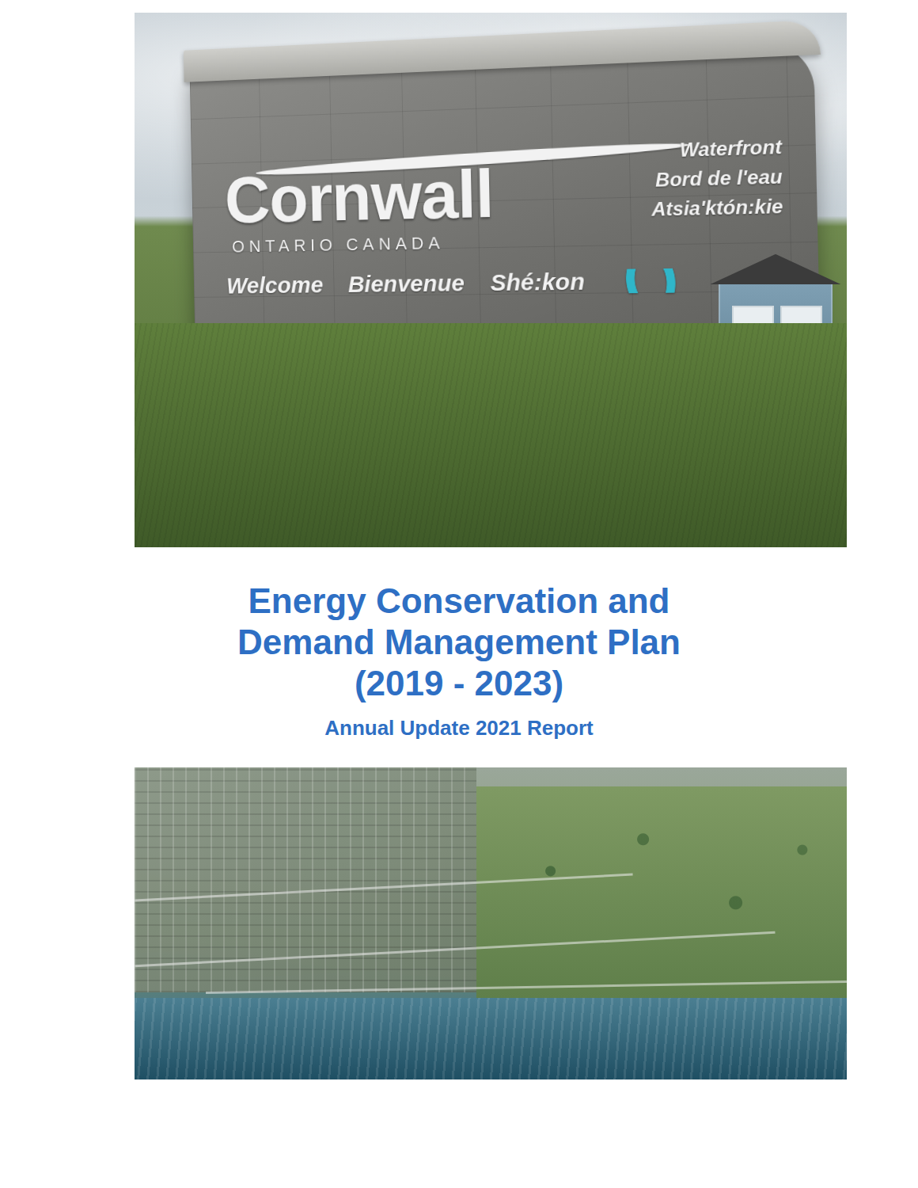Cornwall
ONTARIO CANADA
Welcome Bienvenue Shé:kon
Waterfront
Bord de l'eau
Atsia'któn:kie
Cornwall, Ontario, Canada — Welcome / Bienvenue / Shé:kon — Waterfront / Bord de l'eau / Atsia'któn:kie
Energy Conservation and
Demand Management Plan
(2019 - 2023)
Annual Update 2021 Report